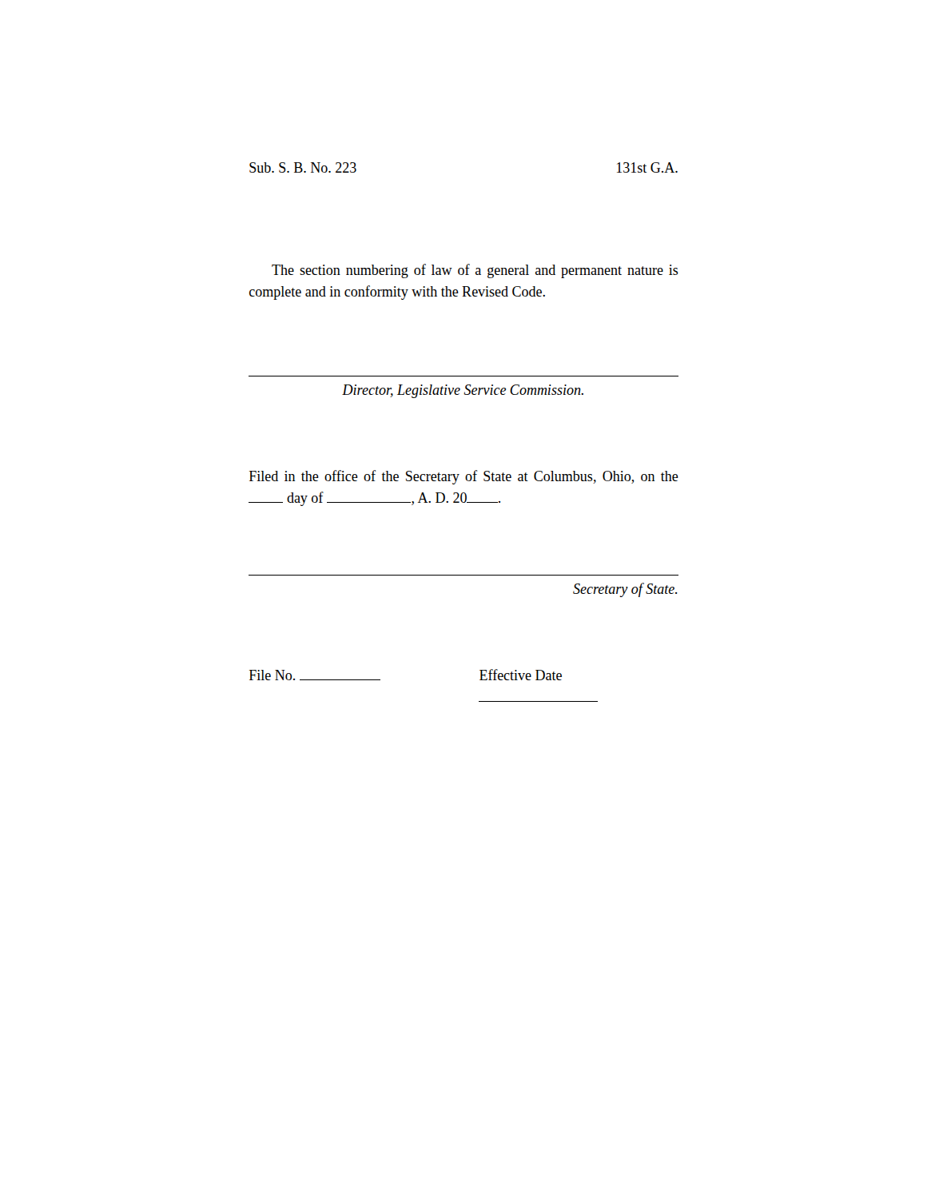Sub. S. B. No. 223
131st G.A.
The section numbering of law of a general and permanent nature is complete and in conformity with the Revised Code.
Director, Legislative Service Commission.
Filed in the office of the Secretary of State at Columbus, Ohio, on the day of , A. D. 20 .
Secretary of State.
File No.
Effective Date